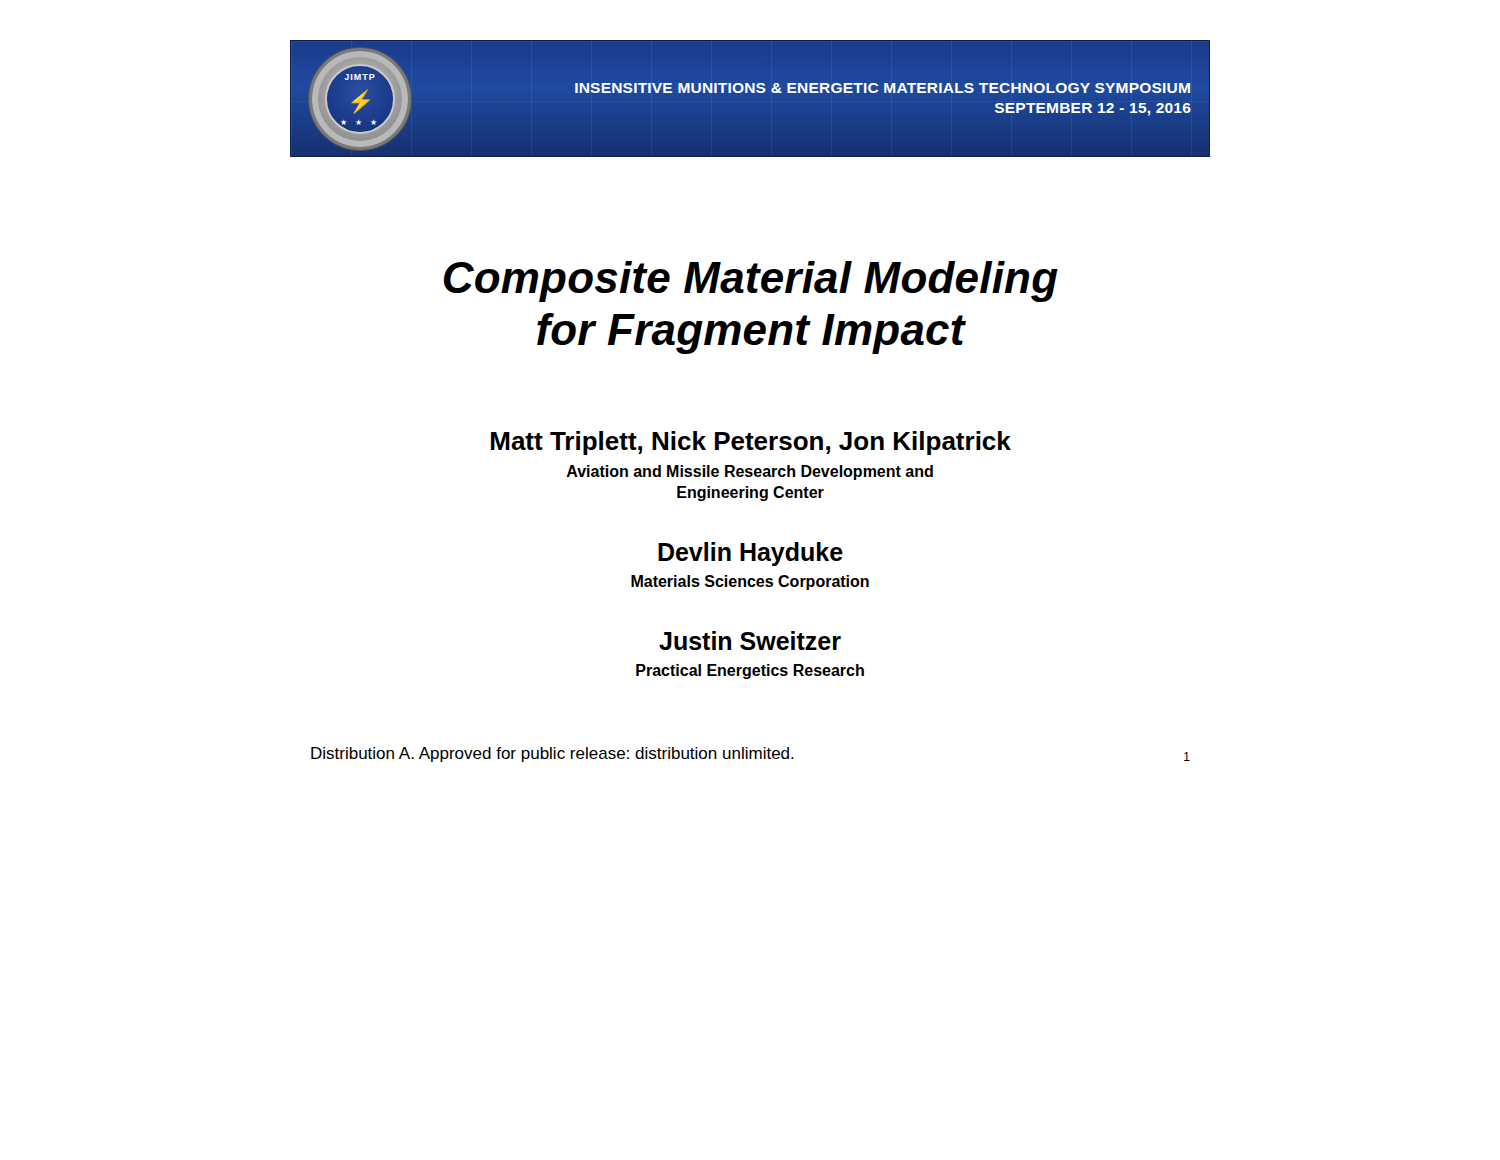JIMTP ⚡ ★ ★ ★
INSENSITIVE MUNITIONS & ENERGETIC MATERIALS TECHNOLOGY SYMPOSIUM
SEPTEMBER 12 - 15, 2016
Composite Material Modeling
for Fragment Impact
Matt Triplett, Nick Peterson, Jon Kilpatrick
Aviation and Missile Research Development and
Engineering Center
Devlin Hayduke
Materials Sciences Corporation
Justin Sweitzer
Practical Energetics Research
Distribution A. Approved for public release: distribution unlimited.
1